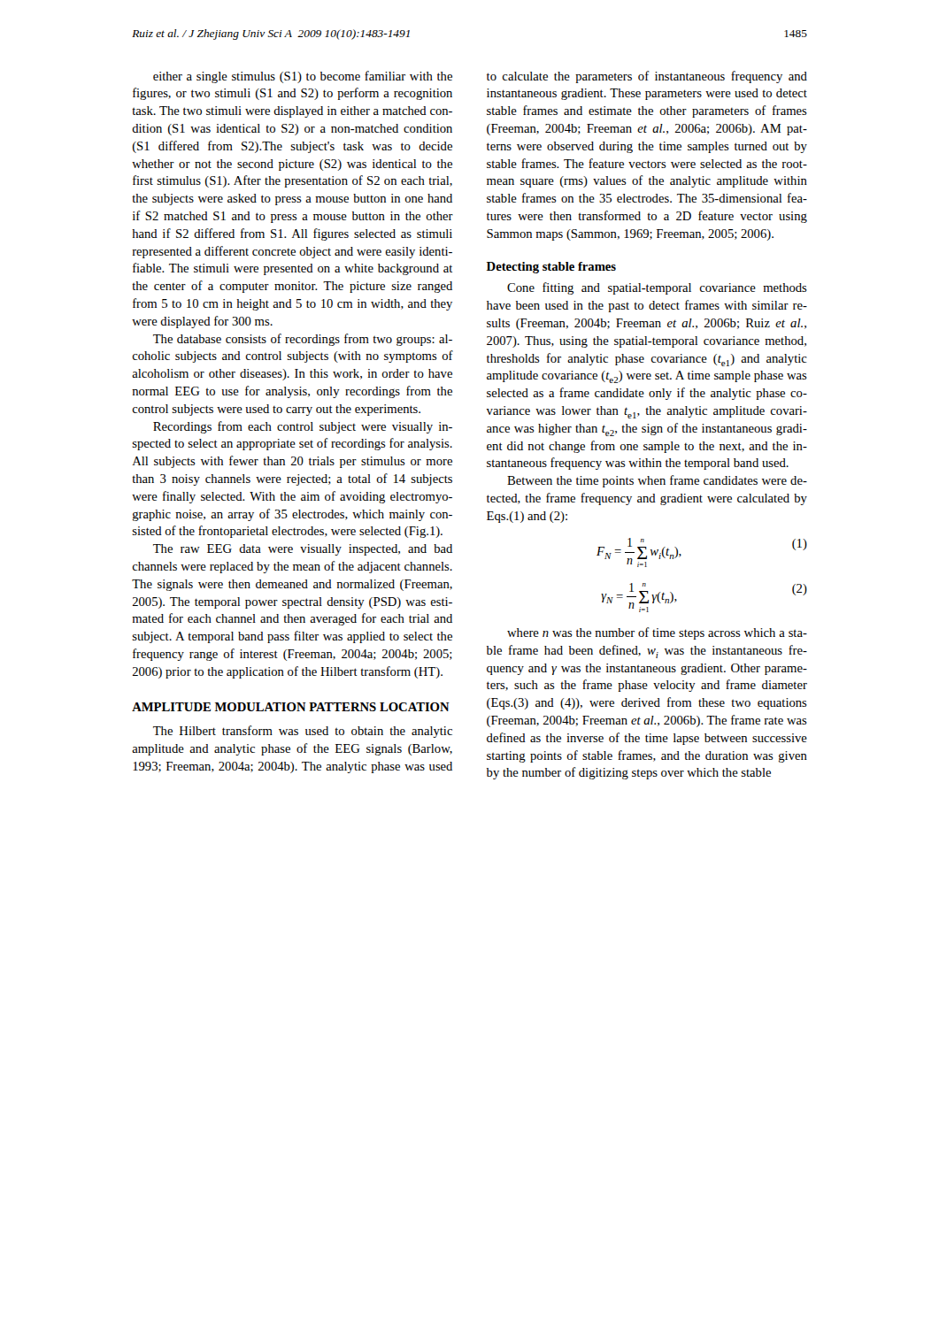Ruiz et al. / J Zhejiang Univ Sci A 2009 10(10):1483-1491 1485
either a single stimulus (S1) to become familiar with the figures, or two stimuli (S1 and S2) to perform a recognition task. The two stimuli were displayed in either a matched condition (S1 was identical to S2) or a non-matched condition (S1 differed from S2).The subject's task was to decide whether or not the second picture (S2) was identical to the first stimulus (S1). After the presentation of S2 on each trial, the subjects were asked to press a mouse button in one hand if S2 matched S1 and to press a mouse button in the other hand if S2 differed from S1. All figures selected as stimuli represented a different concrete object and were easily identifiable. The stimuli were presented on a white background at the center of a computer monitor. The picture size ranged from 5 to 10 cm in height and 5 to 10 cm in width, and they were displayed for 300 ms.
The database consists of recordings from two groups: alcoholic subjects and control subjects (with no symptoms of alcoholism or other diseases). In this work, in order to have normal EEG to use for analysis, only recordings from the control subjects were used to carry out the experiments.
Recordings from each control subject were visually inspected to select an appropriate set of recordings for analysis. All subjects with fewer than 20 trials per stimulus or more than 3 noisy channels were rejected; a total of 14 subjects were finally selected. With the aim of avoiding electromyographic noise, an array of 35 electrodes, which mainly consisted of the frontoparietal electrodes, were selected (Fig.1).
The raw EEG data were visually inspected, and bad channels were replaced by the mean of the adjacent channels. The signals were then demeaned and normalized (Freeman, 2005). The temporal power spectral density (PSD) was estimated for each channel and then averaged for each trial and subject. A temporal band pass filter was applied to select the frequency range of interest (Freeman, 2004a; 2004b; 2005; 2006) prior to the application of the Hilbert transform (HT).
Amplitude modulation patterns location
The Hilbert transform was used to obtain the analytic amplitude and analytic phase of the EEG signals (Barlow, 1993; Freeman, 2004a; 2004b). The analytic phase was used to calculate the parameters of instantaneous frequency and instantaneous gradient. These parameters were used to detect stable frames and estimate the other parameters of frames (Freeman, 2004b; Freeman et al., 2006a; 2006b). AM patterns were observed during the time samples turned out by stable frames. The feature vectors were selected as the root-mean square (rms) values of the analytic amplitude within stable frames on the 35 electrodes. The 35-dimensional features were then transformed to a 2D feature vector using Sammon maps (Sammon, 1969; Freeman, 2005; 2006).
Detecting stable frames
Cone fitting and spatial-temporal covariance methods have been used in the past to detect frames with similar results (Freeman, 2004b; Freeman et al., 2006b; Ruiz et al., 2007). Thus, using the spatial-temporal covariance method, thresholds for analytic phase covariance (te1) and analytic amplitude covariance (te2) were set. A time sample phase was selected as a frame candidate only if the analytic phase covariance was lower than te1, the analytic amplitude covariance was higher than te2, the sign of the instantaneous gradient did not change from one sample to the next, and the instantaneous frequency was within the temporal band used.
Between the time points when frame candidates were detected, the frame frequency and gradient were calculated by Eqs.(1) and (2):
(1) FN = 1 n nΣi=1 wi(tn),
(2) γN = 1 n nΣi=1 γ(tn),
where n was the number of time steps across which a stable frame had been defined, wi was the instantaneous frequency and γ was the instantaneous gradient. Other parameters, such as the frame phase velocity and frame diameter (Eqs.(3) and (4)), were derived from these two equations (Freeman, 2004b; Freeman et al., 2006b). The frame rate was defined as the inverse of the time lapse between successive starting points of stable frames, and the duration was given by the number of digitizing steps over which the stable